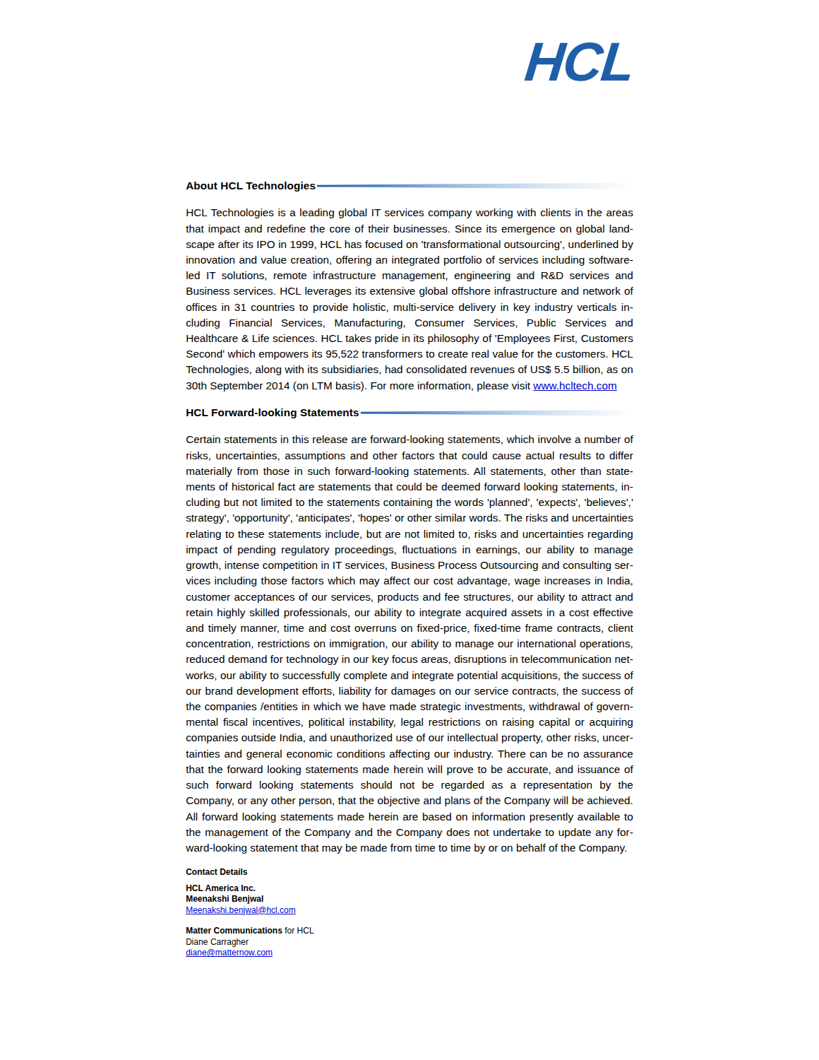HCL
About HCL Technologies
HCL Technologies is a leading global IT services company working with clients in the areas that impact and redefine the core of their businesses. Since its emergence on global landscape after its IPO in 1999, HCL has focused on 'transformational outsourcing', underlined by innovation and value creation, offering an integrated portfolio of services including software-led IT solutions, remote infrastructure management, engineering and R&D services and Business services. HCL leverages its extensive global offshore infrastructure and network of offices in 31 countries to provide holistic, multi-service delivery in key industry verticals including Financial Services, Manufacturing, Consumer Services, Public Services and Healthcare & Life sciences. HCL takes pride in its philosophy of 'Employees First, Customers Second' which empowers its 95,522 transformers to create real value for the customers. HCL Technologies, along with its subsidiaries, had consolidated revenues of US$ 5.5 billion, as on 30th September 2014 (on LTM basis). For more information, please visit www.hcltech.com
HCL Forward-looking Statements
Certain statements in this release are forward-looking statements, which involve a number of risks, uncertainties, assumptions and other factors that could cause actual results to differ materially from those in such forward-looking statements. All statements, other than statements of historical fact are statements that could be deemed forward looking statements, including but not limited to the statements containing the words 'planned', 'expects', 'believes',' strategy', 'opportunity', 'anticipates', 'hopes' or other similar words. The risks and uncertainties relating to these statements include, but are not limited to, risks and uncertainties regarding impact of pending regulatory proceedings, fluctuations in earnings, our ability to manage growth, intense competition in IT services, Business Process Outsourcing and consulting services including those factors which may affect our cost advantage, wage increases in India, customer acceptances of our services, products and fee structures, our ability to attract and retain highly skilled professionals, our ability to integrate acquired assets in a cost effective and timely manner, time and cost overruns on fixed-price, fixed-time frame contracts, client concentration, restrictions on immigration, our ability to manage our international operations, reduced demand for technology in our key focus areas, disruptions in telecommunication networks, our ability to successfully complete and integrate potential acquisitions, the success of our brand development efforts, liability for damages on our service contracts, the success of the companies /entities in which we have made strategic investments, withdrawal of governmental fiscal incentives, political instability, legal restrictions on raising capital or acquiring companies outside India, and unauthorized use of our intellectual property, other risks, uncertainties and general economic conditions affecting our industry. There can be no assurance that the forward looking statements made herein will prove to be accurate, and issuance of such forward looking statements should not be regarded as a representation by the Company, or any other person, that the objective and plans of the Company will be achieved. All forward looking statements made herein are based on information presently available to the management of the Company and the Company does not undertake to update any forward-looking statement that may be made from time to time by or on behalf of the Company.
Contact Details
HCL America Inc.
Meenakshi Benjwal
Meenakshi.benjwal@hcl.com
Matter Communications for HCL
Diane Carragher
diane@matternow.com